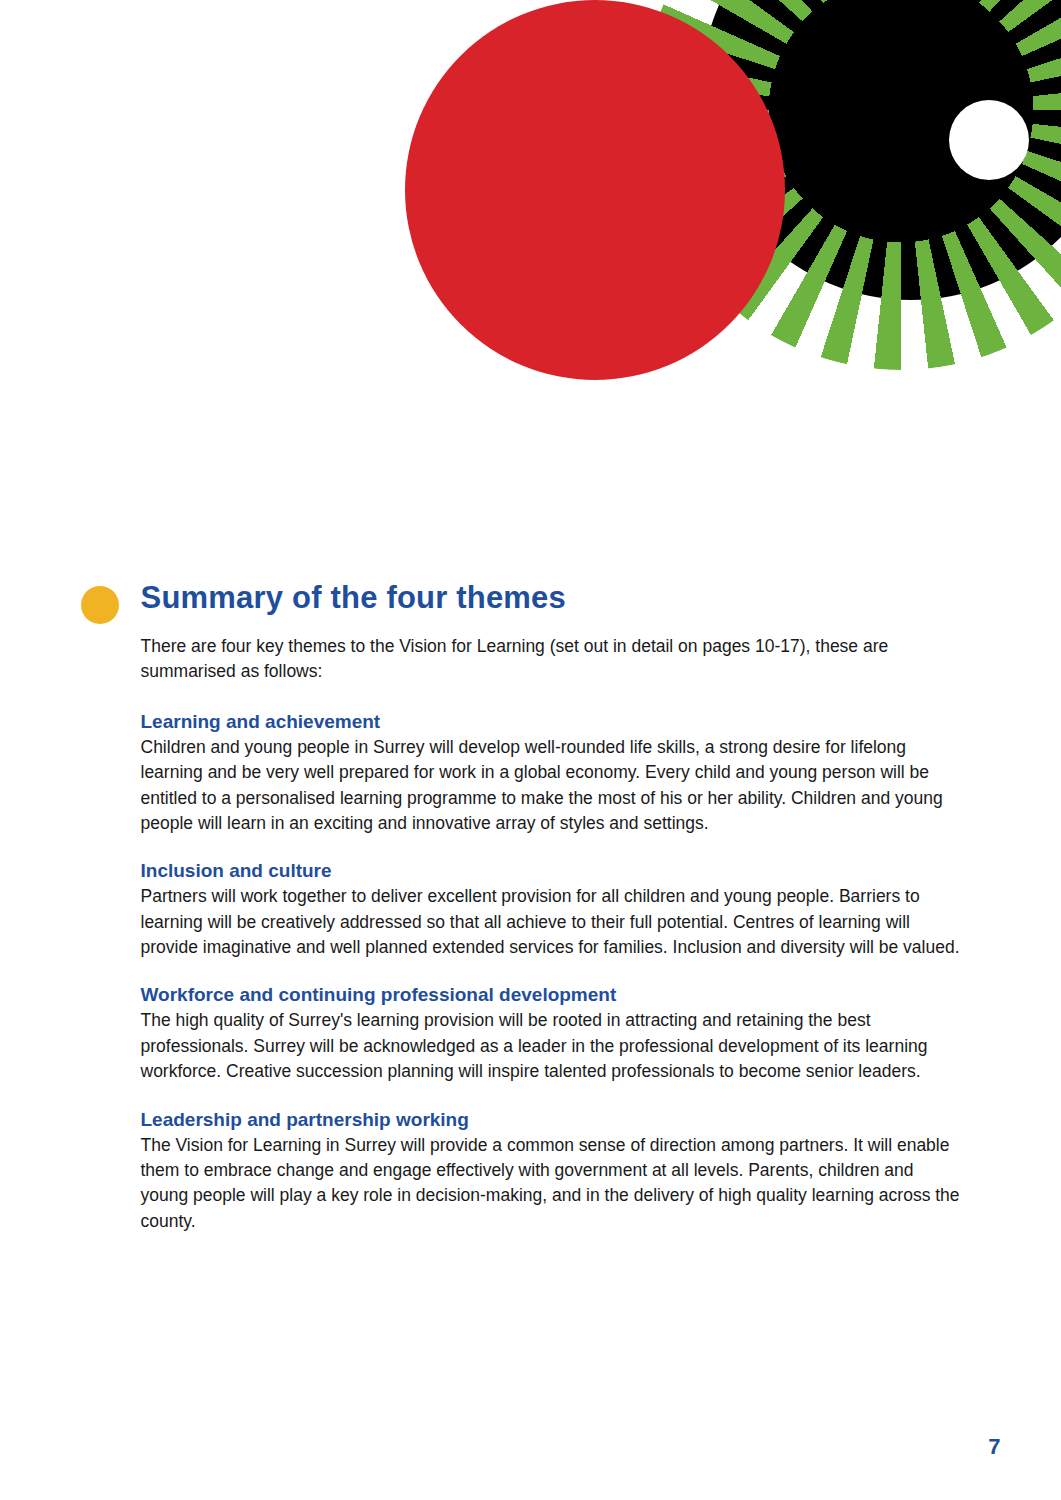Summary of the four themes
There are four key themes to the Vision for Learning (set out in detail on pages 10-17), these are summarised as follows:
Learning and achievement
Children and young people in Surrey will develop well-rounded life skills, a strong desire for lifelong learning and be very well prepared for work in a global economy. Every child and young person will be entitled to a personalised learning programme to make the most of his or her ability. Children and young people will learn in an exciting and innovative array of styles and settings.
Inclusion and culture
Partners will work together to deliver excellent provision for all children and young people. Barriers to learning will be creatively addressed so that all achieve to their full potential. Centres of learning will provide imaginative and well planned extended services for families. Inclusion and diversity will be valued.
Workforce and continuing professional development
The high quality of Surrey's learning provision will be rooted in attracting and retaining the best professionals. Surrey will be acknowledged as a leader in the professional development of its learning workforce. Creative succession planning will inspire talented professionals to become senior leaders.
Leadership and partnership working
The Vision for Learning in Surrey will provide a common sense of direction among partners. It will enable them to embrace change and engage effectively with government at all levels. Parents, children and young people will play a key role in decision-making, and in the delivery of high quality learning across the county.
7